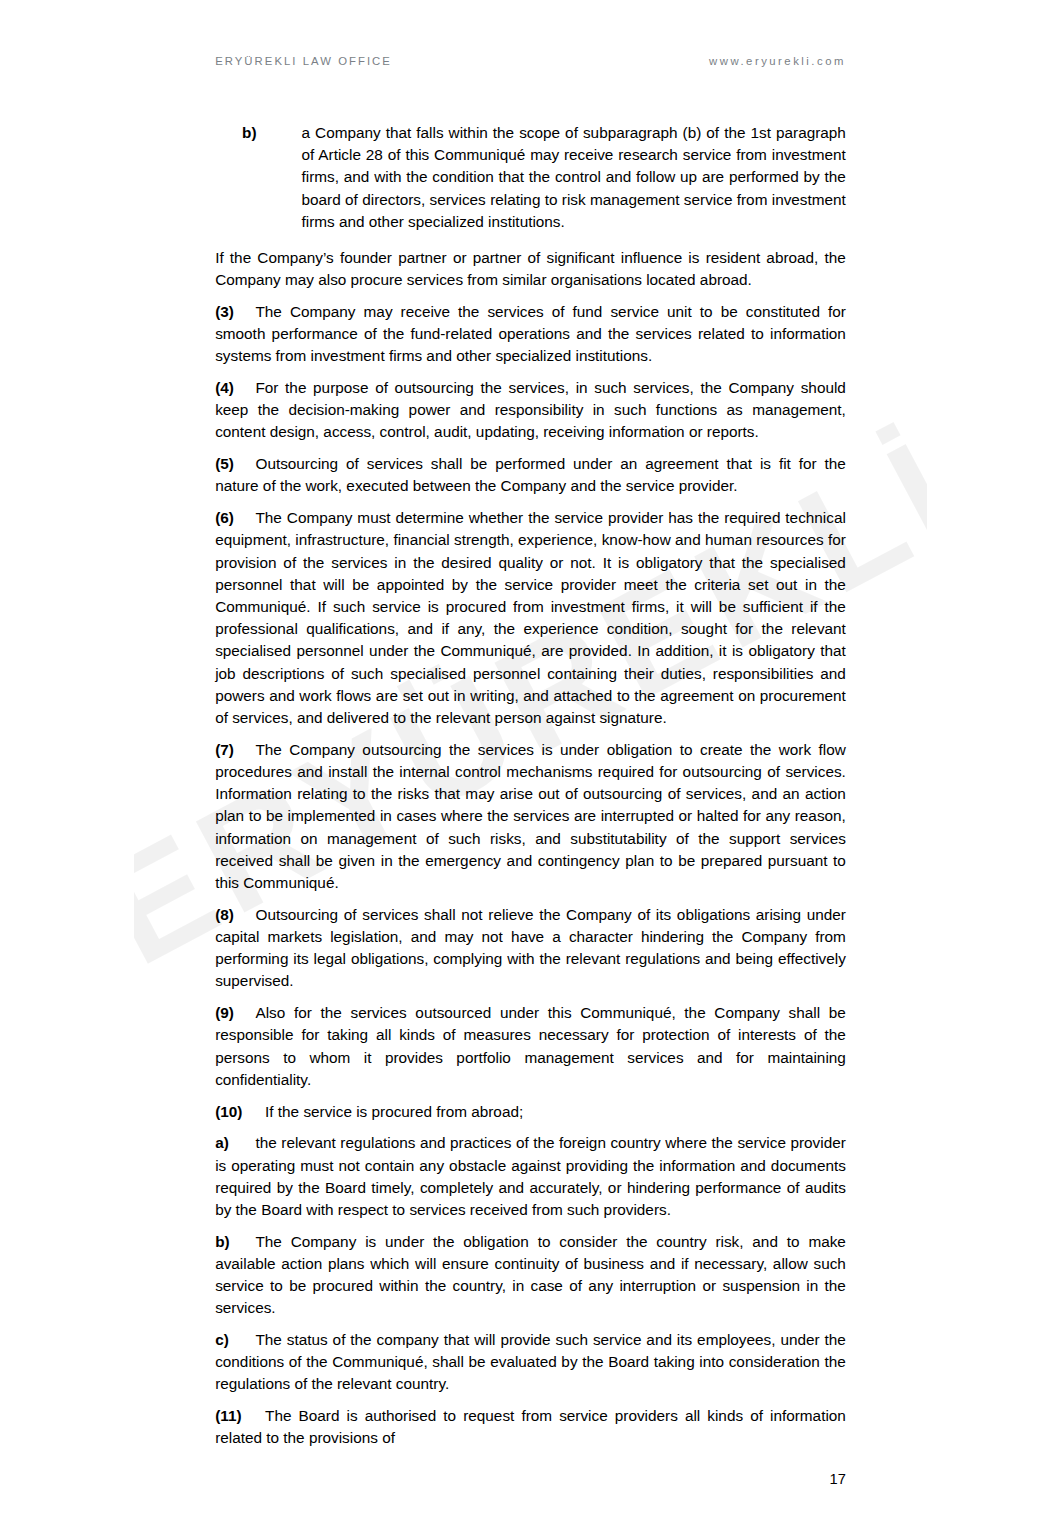ERYÜREKLİ
Eryürekli Law Office www.eryurekli.com
b) a Company that falls within the scope of subparagraph (b) of the 1st paragraph of Article 28 of this Communiqué may receive research service from investment firms, and with the condition that the control and follow up are performed by the board of directors, services relating to risk management service from investment firms and other specialized institutions.
If the Company’s founder partner or partner of significant influence is resident abroad, the Company may also procure services from similar organisations located abroad.
(3) The Company may receive the services of fund service unit to be constituted for smooth performance of the fund-related operations and the services related to information systems from investment firms and other specialized institutions.
(4) For the purpose of outsourcing the services, in such services, the Company should keep the decision-making power and responsibility in such functions as management, content design, access, control, audit, updating, receiving information or reports.
(5) Outsourcing of services shall be performed under an agreement that is fit for the nature of the work, executed between the Company and the service provider.
(6) The Company must determine whether the service provider has the required technical equipment, infrastructure, financial strength, experience, know-how and human resources for provision of the services in the desired quality or not. It is obligatory that the specialised personnel that will be appointed by the service provider meet the criteria set out in the Communiqué. If such service is procured from investment firms, it will be sufficient if the professional qualifications, and if any, the experience condition, sought for the relevant specialised personnel under the Communiqué, are provided. In addition, it is obligatory that job descriptions of such specialised personnel containing their duties, responsibilities and powers and work flows are set out in writing, and attached to the agreement on procurement of services, and delivered to the relevant person against signature.
(7) The Company outsourcing the services is under obligation to create the work flow procedures and install the internal control mechanisms required for outsourcing of services. Information relating to the risks that may arise out of outsourcing of services, and an action plan to be implemented in cases where the services are interrupted or halted for any reason, information on management of such risks, and substitutability of the support services received shall be given in the emergency and contingency plan to be prepared pursuant to this Communiqué.
(8) Outsourcing of services shall not relieve the Company of its obligations arising under capital markets legislation, and may not have a character hindering the Company from performing its legal obligations, complying with the relevant regulations and being effectively supervised.
(9) Also for the services outsourced under this Communiqué, the Company shall be responsible for taking all kinds of measures necessary for protection of interests of the persons to whom it provides portfolio management services and for maintaining confidentiality.
(10) If the service is procured from abroad;
a) the relevant regulations and practices of the foreign country where the service provider is operating must not contain any obstacle against providing the information and documents required by the Board timely, completely and accurately, or hindering performance of audits by the Board with respect to services received from such providers.
b) The Company is under the obligation to consider the country risk, and to make available action plans which will ensure continuity of business and if necessary, allow such service to be procured within the country, in case of any interruption or suspension in the services.
c) The status of the company that will provide such service and its employees, under the conditions of the Communiqué, shall be evaluated by the Board taking into consideration the regulations of the relevant country.
(11) The Board is authorised to request from service providers all kinds of information related to the provisions of
17